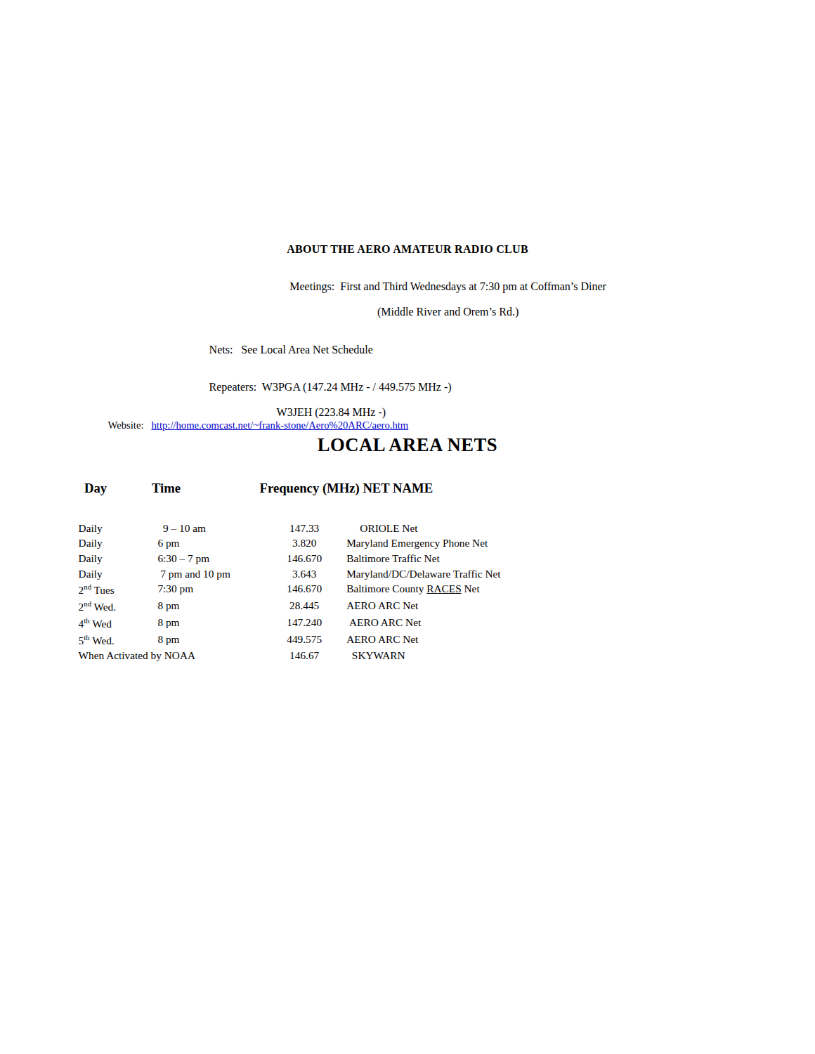ABOUT THE AERO AMATEUR RADIO CLUB
Meetings: First and Third Wednesdays at 7:30 pm at Coffman’s Diner
(Middle River and Orem’s Rd.)
Nets: See Local Area Net Schedule
Repeaters: W3PGA (147.24 MHz - / 449.575 MHz -)
W3JEH (223.84 MHz -)
Website: http://home.comcast.net/~frank-stone/Aero%20ARC/aero.htm
LOCAL AREA NETS
Day Time Frequency (MHz) NET NAME
| Daily | 9 – 10 am | 147.33 | ORIOLE Net |
| Daily | 6 pm | 3.820 | Maryland Emergency Phone Net |
| Daily | 6:30 – 7 pm | 146.670 | Baltimore Traffic Net |
| Daily | 7 pm and 10 pm | 3.643 | Maryland/DC/Delaware Traffic Net |
| 2 nd Tues | 7:30 pm | 146.670 | Baltimore County RACES Net |
| 2 nd Wed. | 8 pm | 28.445 | AERO ARC Net |
| 4 th Wed | 8 pm | 147.240 | AERO ARC Net |
| 5 th Wed. | 8 pm | 449.575 | AERO ARC Net |
| When Activated by NOAA | 146.67 | SKYWARN |